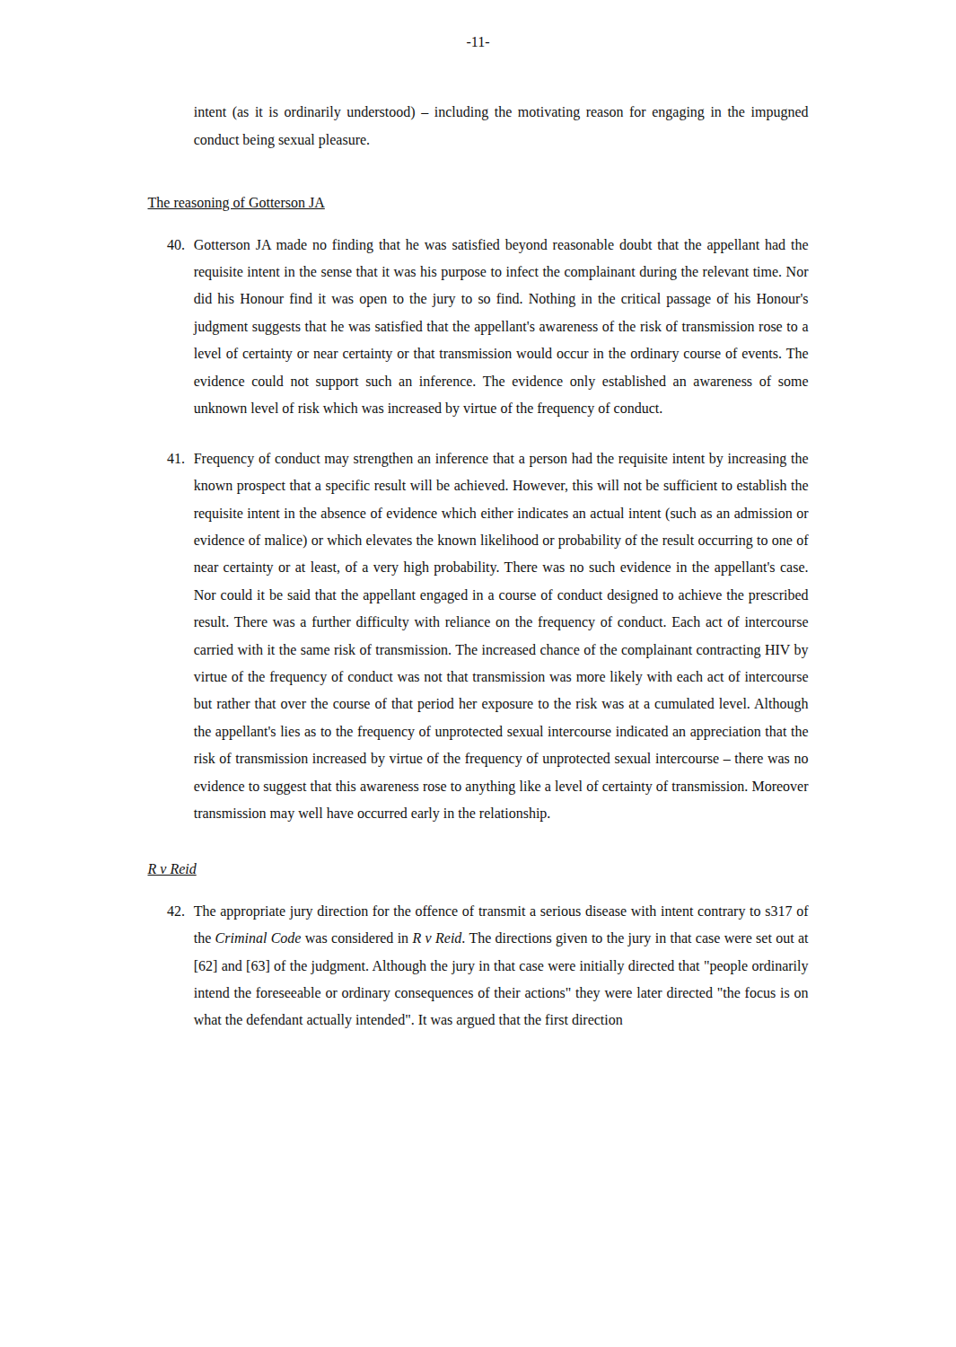-11-
intent (as it is ordinarily understood) – including the motivating reason for engaging in the impugned conduct being sexual pleasure.
The reasoning of Gotterson JA
40. Gotterson JA made no finding that he was satisfied beyond reasonable doubt that the appellant had the requisite intent in the sense that it was his purpose to infect the complainant during the relevant time. Nor did his Honour find it was open to the jury to so find. Nothing in the critical passage of his Honour's judgment suggests that he was satisfied that the appellant's awareness of the risk of transmission rose to a level of certainty or near certainty or that transmission would occur in the ordinary course of events. The evidence could not support such an inference. The evidence only established an awareness of some unknown level of risk which was increased by virtue of the frequency of conduct.
41. Frequency of conduct may strengthen an inference that a person had the requisite intent by increasing the known prospect that a specific result will be achieved. However, this will not be sufficient to establish the requisite intent in the absence of evidence which either indicates an actual intent (such as an admission or evidence of malice) or which elevates the known likelihood or probability of the result occurring to one of near certainty or at least, of a very high probability. There was no such evidence in the appellant's case. Nor could it be said that the appellant engaged in a course of conduct designed to achieve the prescribed result. There was a further difficulty with reliance on the frequency of conduct. Each act of intercourse carried with it the same risk of transmission. The increased chance of the complainant contracting HIV by virtue of the frequency of conduct was not that transmission was more likely with each act of intercourse but rather that over the course of that period her exposure to the risk was at a cumulated level. Although the appellant's lies as to the frequency of unprotected sexual intercourse indicated an appreciation that the risk of transmission increased by virtue of the frequency of unprotected sexual intercourse – there was no evidence to suggest that this awareness rose to anything like a level of certainty of transmission. Moreover transmission may well have occurred early in the relationship.
R v Reid
42. The appropriate jury direction for the offence of transmit a serious disease with intent contrary to s317 of the Criminal Code was considered in R v Reid. The directions given to the jury in that case were set out at [62] and [63] of the judgment. Although the jury in that case were initially directed that "people ordinarily intend the foreseeable or ordinary consequences of their actions" they were later directed "the focus is on what the defendant actually intended". It was argued that the first direction